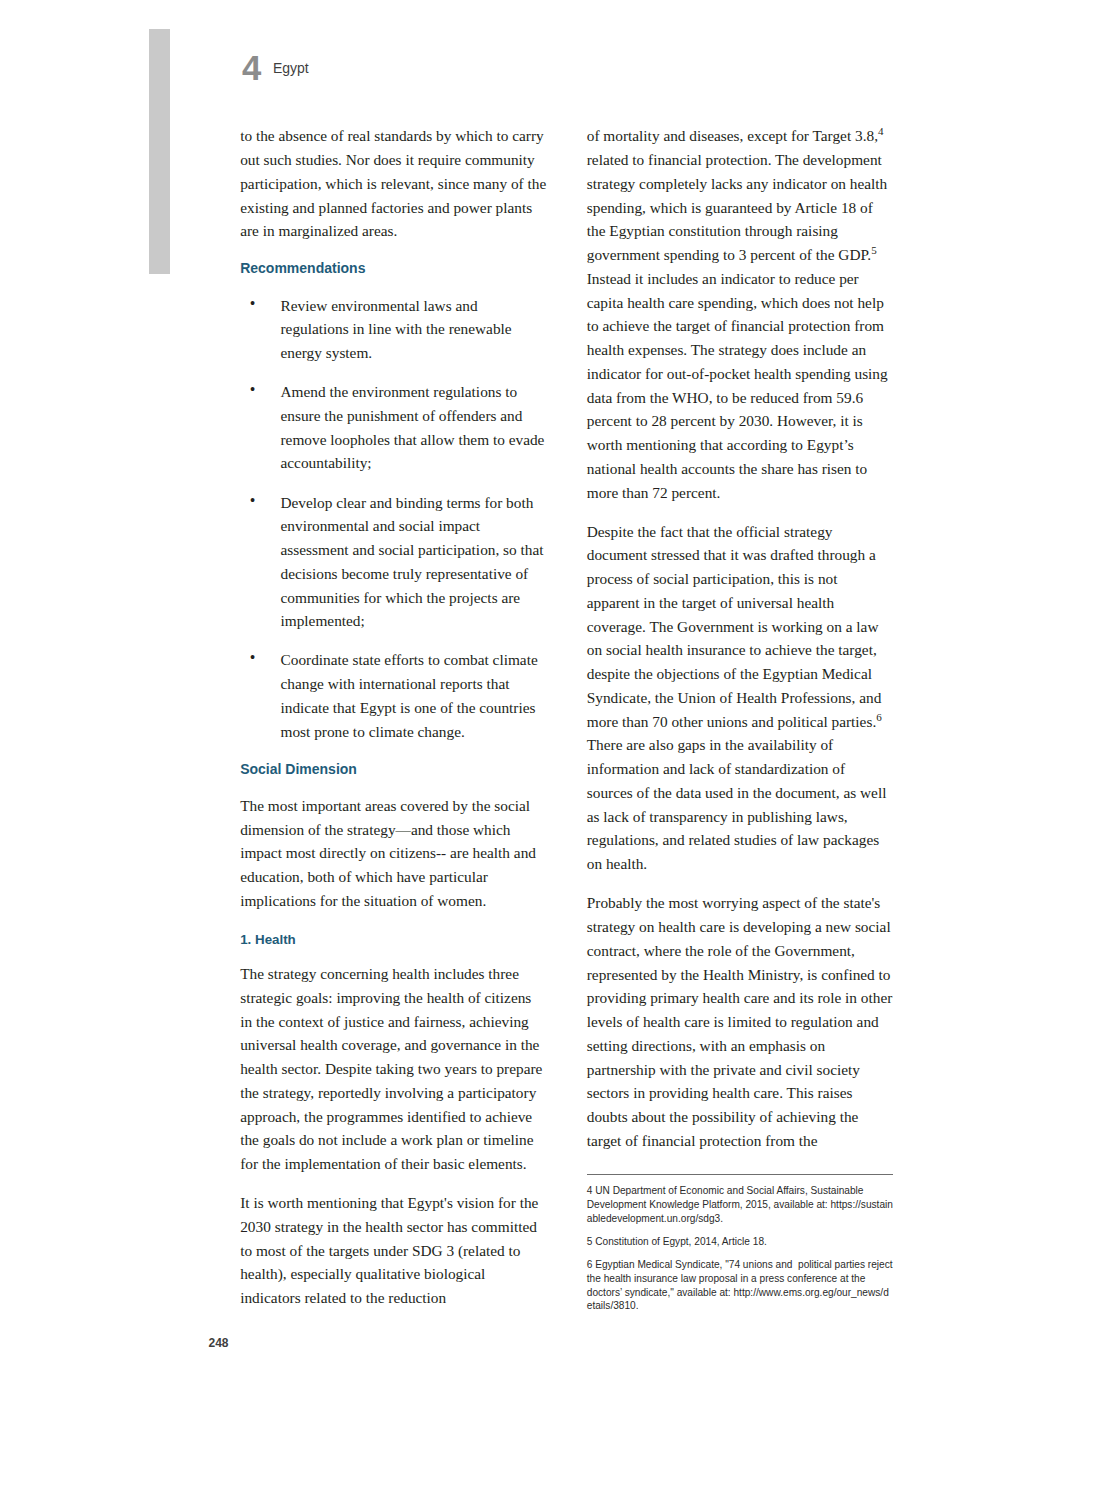4 Egypt
to the absence of real standards by which to carry out such studies. Nor does it require community participation, which is relevant, since many of the existing and planned factories and power plants are in marginalized areas.
Recommendations
Review environmental laws and regulations in line with the renewable energy system.
Amend the environment regulations to ensure the punishment of offenders and remove loopholes that allow them to evade accountability;
Develop clear and binding terms for both environmental and social impact assessment and social participation, so that decisions become truly representative of communities for which the projects are implemented;
Coordinate state efforts to combat climate change with international reports that indicate that Egypt is one of the countries most prone to climate change.
Social Dimension
The most important areas covered by the social dimension of the strategy—and those which impact most directly on citizens-- are health and education, both of which have particular implications for the situation of women.
1. Health
The strategy concerning health includes three strategic goals: improving the health of citizens in the context of justice and fairness, achieving universal health coverage, and governance in the health sector. Despite taking two years to prepare the strategy, reportedly involving a participatory approach, the programmes identified to achieve the goals do not include a work plan or timeline for the implementation of their basic elements.
It is worth mentioning that Egypt's vision for the 2030 strategy in the health sector has committed to most of the targets under SDG 3 (related to health), especially qualitative biological indicators related to the reduction
of mortality and diseases, except for Target 3.8,4 related to financial protection. The development strategy completely lacks any indicator on health spending, which is guaranteed by Article 18 of the Egyptian constitution through raising government spending to 3 percent of the GDP.5 Instead it includes an indicator to reduce per capita health care spending, which does not help to achieve the target of financial protection from health expenses. The strategy does include an indicator for out-of-pocket health spending using data from the WHO, to be reduced from 59.6 percent to 28 percent by 2030. However, it is worth mentioning that according to Egypt’s national health accounts the share has risen to more than 72 percent.
Despite the fact that the official strategy document stressed that it was drafted through a process of social participation, this is not apparent in the target of universal health coverage. The Government is working on a law on social health insurance to achieve the target, despite the objections of the Egyptian Medical Syndicate, the Union of Health Professions, and more than 70 other unions and political parties.6 There are also gaps in the availability of information and lack of standardization of sources of the data used in the document, as well as lack of transparency in publishing laws, regulations, and related studies of law packages on health.
Probably the most worrying aspect of the state's strategy on health care is developing a new social contract, where the role of the Government, represented by the Health Ministry, is confined to providing primary health care and its role in other levels of health care is limited to regulation and setting directions, with an emphasis on partnership with the private and civil society sectors in providing health care. This raises doubts about the possibility of achieving the target of financial protection from the
4 UN Department of Economic and Social Affairs, Sustainable Development Knowledge Platform, 2015, available at: https://sustainabledevelopment.un.org/sdg3.
5 Constitution of Egypt, 2014, Article 18.
6 Egyptian Medical Syndicate, "74 unions and political parties reject the health insurance law proposal in a press conference at the doctors’ syndicate," available at: http://www.ems.org.eg/our_news/details/3810.
248